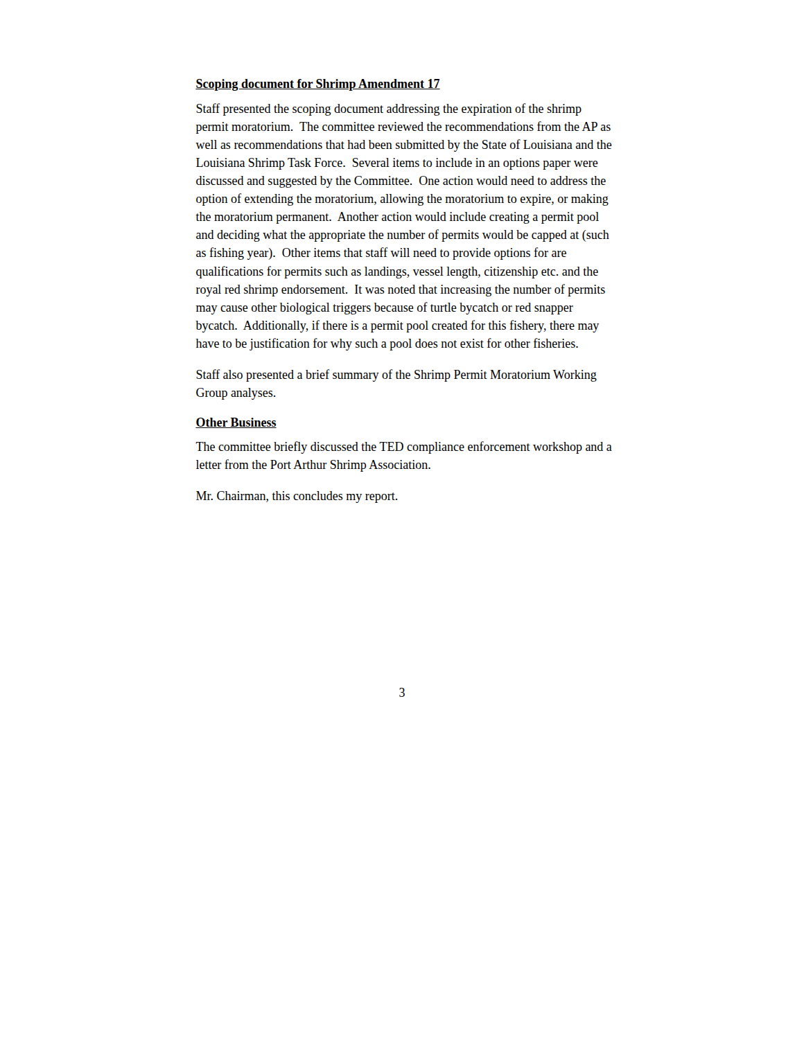Scoping document for Shrimp Amendment 17
Staff presented the scoping document addressing the expiration of the shrimp permit moratorium. The committee reviewed the recommendations from the AP as well as recommendations that had been submitted by the State of Louisiana and the Louisiana Shrimp Task Force. Several items to include in an options paper were discussed and suggested by the Committee. One action would need to address the option of extending the moratorium, allowing the moratorium to expire, or making the moratorium permanent. Another action would include creating a permit pool and deciding what the appropriate the number of permits would be capped at (such as fishing year). Other items that staff will need to provide options for are qualifications for permits such as landings, vessel length, citizenship etc. and the royal red shrimp endorsement. It was noted that increasing the number of permits may cause other biological triggers because of turtle bycatch or red snapper bycatch. Additionally, if there is a permit pool created for this fishery, there may have to be justification for why such a pool does not exist for other fisheries.
Staff also presented a brief summary of the Shrimp Permit Moratorium Working Group analyses.
Other Business
The committee briefly discussed the TED compliance enforcement workshop and a letter from the Port Arthur Shrimp Association.
Mr. Chairman, this concludes my report.
3